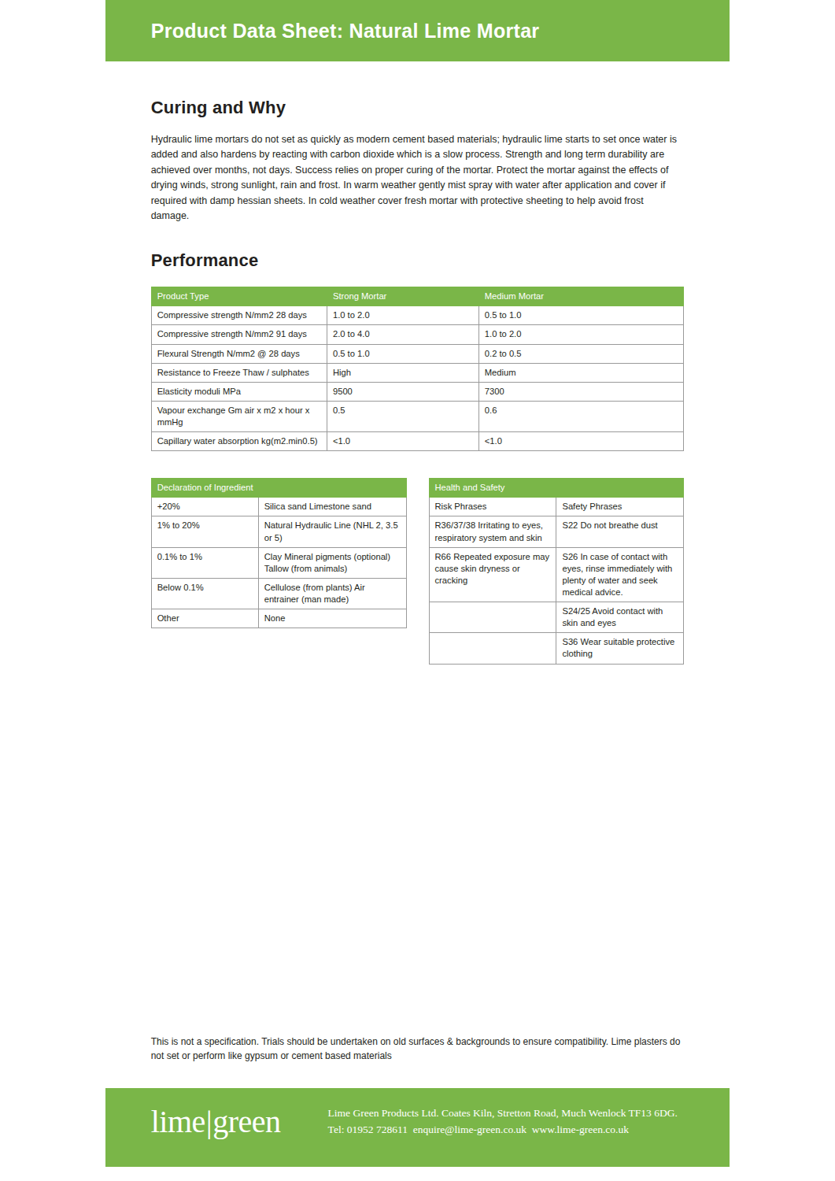Product Data Sheet: Natural Lime Mortar
Curing and Why
Hydraulic lime mortars do not set as quickly as modern cement based materials; hydraulic lime starts to set once water is added and also hardens by reacting with carbon dioxide which is a slow process. Strength and long term durability are achieved over months, not days. Success relies on proper curing of the mortar. Protect the mortar against the effects of drying winds, strong sunlight, rain and frost. In warm weather gently mist spray with water after application and cover if required with damp hessian sheets. In cold weather cover fresh mortar with protective sheeting to help avoid frost damage.
Performance
| Product Type | Strong Mortar | Medium Mortar |
| --- | --- | --- |
| Compressive strength N/mm2 28 days | 1.0 to 2.0 | 0.5 to 1.0 |
| Compressive strength N/mm2 91 days | 2.0 to 4.0 | 1.0 to 2.0 |
| Flexural Strength N/mm2 @ 28 days | 0.5 to 1.0 | 0.2 to 0.5 |
| Resistance to Freeze Thaw / sulphates | High | Medium |
| Elasticity moduli MPa | 9500 | 7300 |
| Vapour exchange Gm air x m2 x hour x mmHg | 0.5 | 0.6 |
| Capillary water absorption kg(m2.min0.5) | <1.0 | <1.0 |
| Declaration of Ingredient |
| --- |
| +20% | Silica sand Limestone sand |
| 1% to 20% | Natural Hydraulic Line (NHL 2, 3.5 or 5) |
| 0.1% to 1% | Clay Mineral pigments (optional) Tallow (from animals) |
| Below 0.1% | Cellulose (from plants) Air entrainer (man made) |
| Other | None |
| Health and Safety |
| --- |
| Risk Phrases | Safety Phrases |
| R36/37/38 Irritating to eyes, respiratory system and skin | S22 Do not breathe dust |
| R66 Repeated exposure may cause skin dryness or cracking | S26 In case of contact with eyes, rinse immediately with plenty of water and seek medical advice. |
| | S24/25 Avoid contact with skin and eyes |
| | S36 Wear suitable protective clothing |
This is not a specification. Trials should be undertaken on old surfaces & backgrounds to ensure compatibility. Lime plasters do not set or perform like gypsum or cement based materials
lime|green
Lime Green Products Ltd. Coates Kiln, Stretton Road, Much Wenlock TF13 6DG.
Tel: 01952 728611 enquire@lime-green.co.uk www.lime-green.co.uk